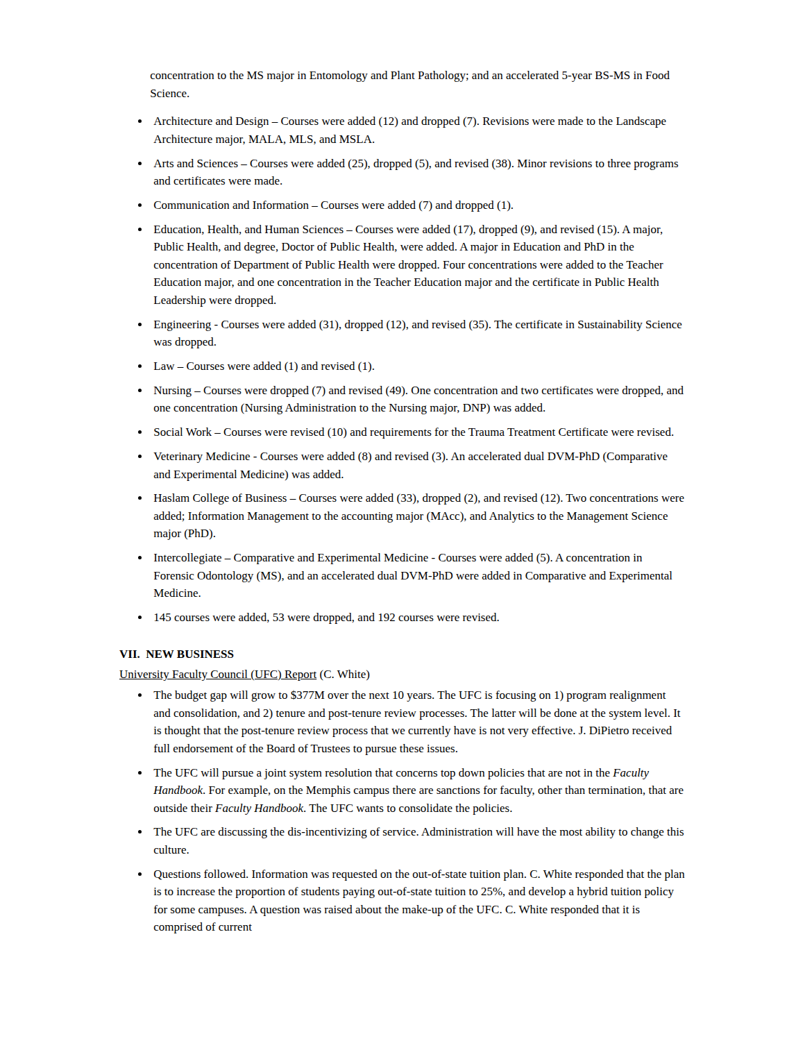concentration to the MS major in Entomology and Plant Pathology; and an accelerated 5-year BS-MS in Food Science.
Architecture and Design – Courses were added (12) and dropped (7). Revisions were made to the Landscape Architecture major, MALA, MLS, and MSLA.
Arts and Sciences – Courses were added (25), dropped (5), and revised (38). Minor revisions to three programs and certificates were made.
Communication and Information – Courses were added (7) and dropped (1).
Education, Health, and Human Sciences – Courses were added (17), dropped (9), and revised (15). A major, Public Health, and degree, Doctor of Public Health, were added. A major in Education and PhD in the concentration of Department of Public Health were dropped. Four concentrations were added to the Teacher Education major, and one concentration in the Teacher Education major and the certificate in Public Health Leadership were dropped.
Engineering - Courses were added (31), dropped (12), and revised (35). The certificate in Sustainability Science was dropped.
Law – Courses were added (1) and revised (1).
Nursing – Courses were dropped (7) and revised (49). One concentration and two certificates were dropped, and one concentration (Nursing Administration to the Nursing major, DNP) was added.
Social Work – Courses were revised (10) and requirements for the Trauma Treatment Certificate were revised.
Veterinary Medicine - Courses were added (8) and revised (3). An accelerated dual DVM-PhD (Comparative and Experimental Medicine) was added.
Haslam College of Business – Courses were added (33), dropped (2), and revised (12). Two concentrations were added; Information Management to the accounting major (MAcc), and Analytics to the Management Science major (PhD).
Intercollegiate – Comparative and Experimental Medicine - Courses were added (5). A concentration in Forensic Odontology (MS), and an accelerated dual DVM-PhD were added in Comparative and Experimental Medicine.
145 courses were added, 53 were dropped, and 192 courses were revised.
VII. NEW BUSINESS
University Faculty Council (UFC) Report (C. White)
The budget gap will grow to $377M over the next 10 years. The UFC is focusing on 1) program realignment and consolidation, and 2) tenure and post-tenure review processes. The latter will be done at the system level. It is thought that the post-tenure review process that we currently have is not very effective. J. DiPietro received full endorsement of the Board of Trustees to pursue these issues.
The UFC will pursue a joint system resolution that concerns top down policies that are not in the Faculty Handbook. For example, on the Memphis campus there are sanctions for faculty, other than termination, that are outside their Faculty Handbook. The UFC wants to consolidate the policies.
The UFC are discussing the dis-incentivizing of service. Administration will have the most ability to change this culture.
Questions followed. Information was requested on the out-of-state tuition plan. C. White responded that the plan is to increase the proportion of students paying out-of-state tuition to 25%, and develop a hybrid tuition policy for some campuses. A question was raised about the make-up of the UFC. C. White responded that it is comprised of current